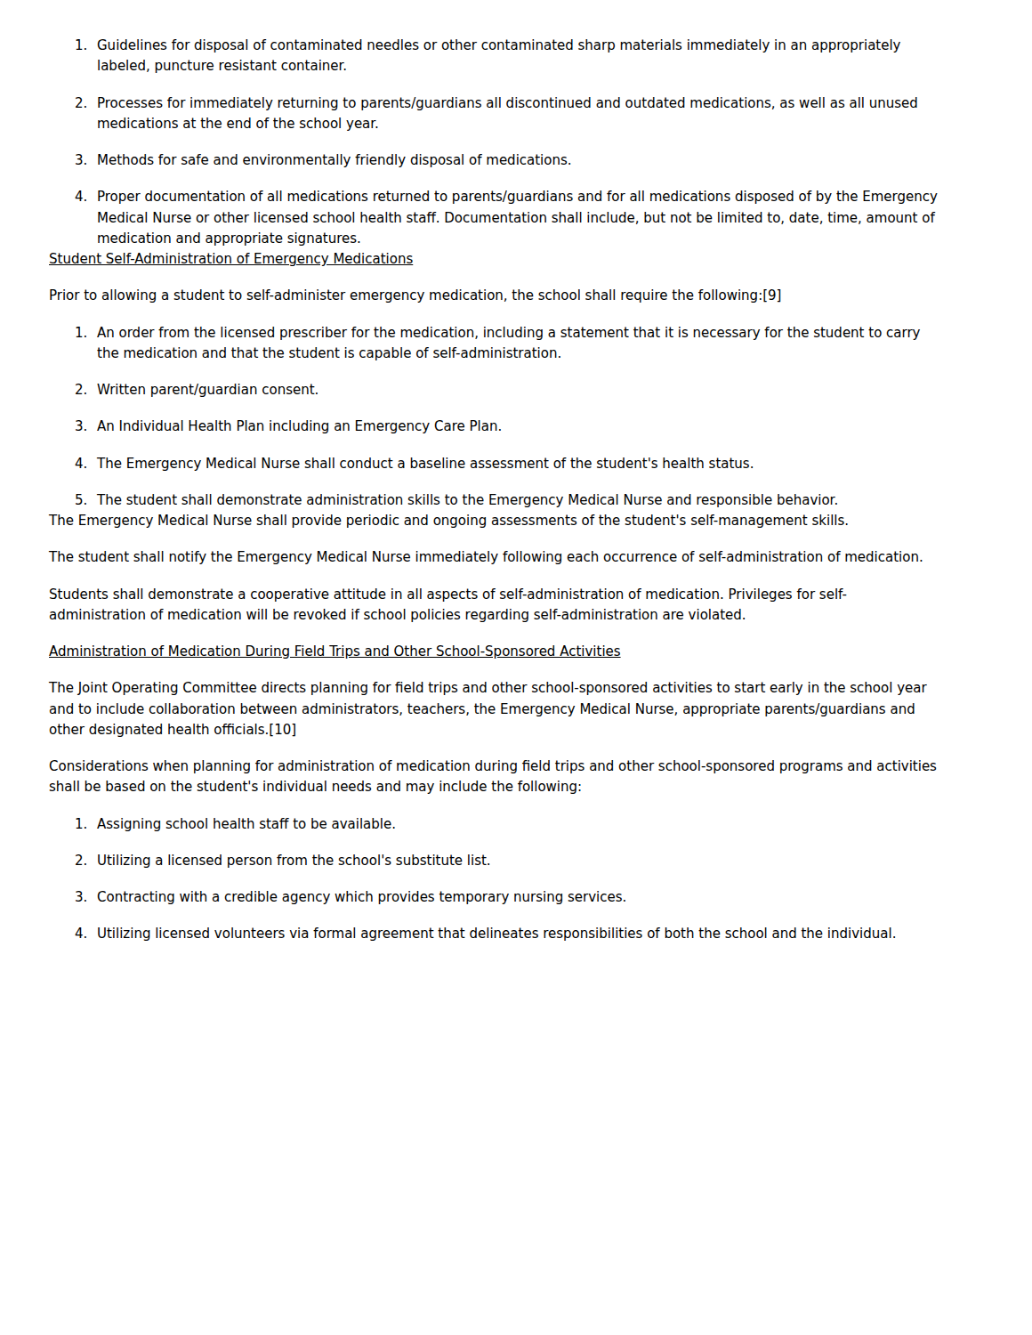Guidelines for disposal of contaminated needles or other contaminated sharp materials immediately in an appropriately labeled, puncture resistant container.
Processes for immediately returning to parents/guardians all discontinued and outdated medications, as well as all unused medications at the end of the school year.
Methods for safe and environmentally friendly disposal of medications.
Proper documentation of all medications returned to parents/guardians and for all medications disposed of by the Emergency Medical Nurse or other licensed school health staff. Documentation shall include, but not be limited to, date, time, amount of medication and appropriate signatures.
Student Self-Administration of Emergency Medications
Prior to allowing a student to self-administer emergency medication, the school shall require the following:[9]
An order from the licensed prescriber for the medication, including a statement that it is necessary for the student to carry the medication and that the student is capable of self-administration.
Written parent/guardian consent.
An Individual Health Plan including an Emergency Care Plan.
The Emergency Medical Nurse shall conduct a baseline assessment of the student's health status.
The student shall demonstrate administration skills to the Emergency Medical Nurse and responsible behavior.
The Emergency Medical Nurse shall provide periodic and ongoing assessments of the student's self-management skills.
The student shall notify the Emergency Medical Nurse immediately following each occurrence of self-administration of medication.
Students shall demonstrate a cooperative attitude in all aspects of self-administration of medication. Privileges for self-administration of medication will be revoked if school policies regarding self-administration are violated.
Administration of Medication During Field Trips and Other School-Sponsored Activities
The Joint Operating Committee directs planning for field trips and other school-sponsored activities to start early in the school year and to include collaboration between administrators, teachers, the Emergency Medical Nurse, appropriate parents/guardians and other designated health officials.[10]
Considerations when planning for administration of medication during field trips and other school-sponsored programs and activities shall be based on the student's individual needs and may include the following:
Assigning school health staff to be available.
Utilizing a licensed person from the school's substitute list.
Contracting with a credible agency which provides temporary nursing services.
Utilizing licensed volunteers via formal agreement that delineates responsibilities of both the school and the individual.